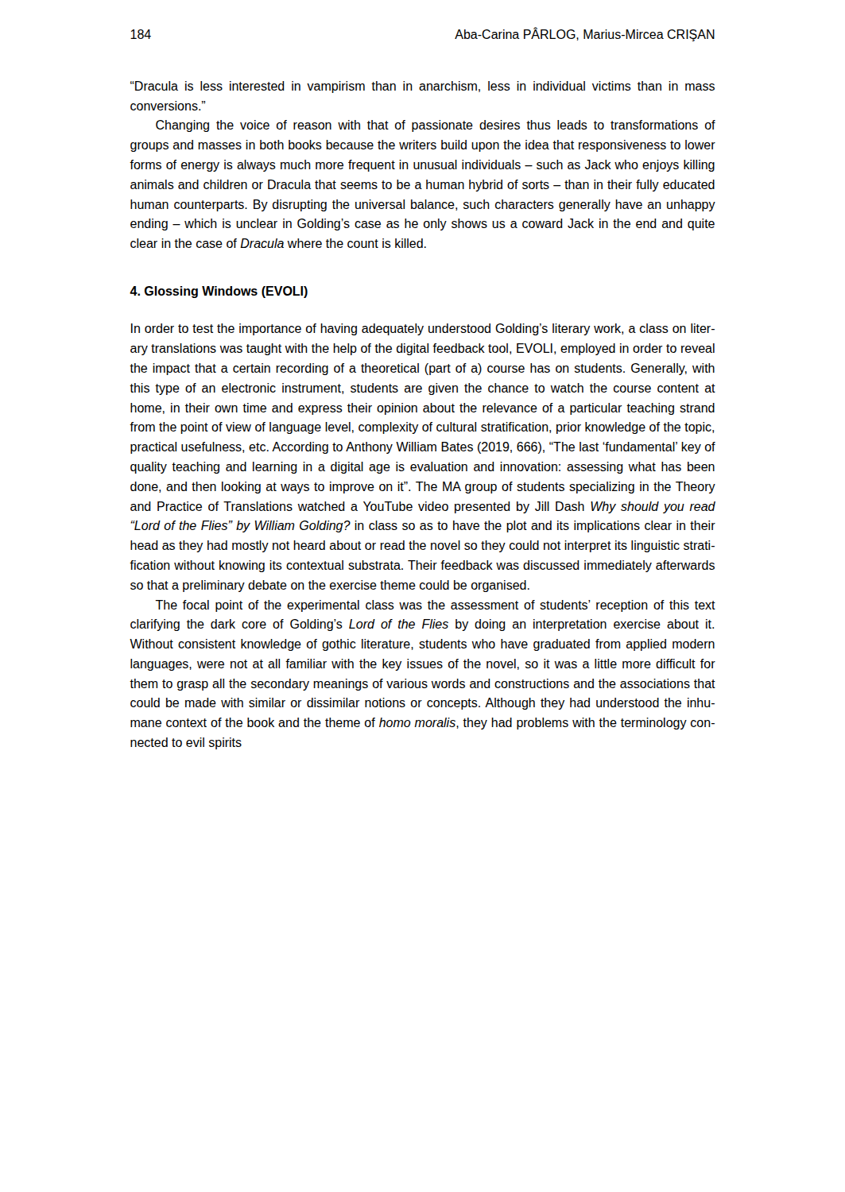184 Aba-Carina PÂRLOG, Marius-Mircea CRIŞAN
“Dracula is less interested in vampirism than in anarchism, less in individual victims than in mass conversions.”
Changing the voice of reason with that of passionate desires thus leads to transformations of groups and masses in both books because the writers build upon the idea that responsiveness to lower forms of energy is always much more frequent in unusual individuals – such as Jack who enjoys killing animals and children or Dracula that seems to be a human hybrid of sorts – than in their fully educated human counterparts. By disrupting the universal balance, such characters generally have an unhappy ending – which is unclear in Golding’s case as he only shows us a coward Jack in the end and quite clear in the case of Dracula where the count is killed.
4. Glossing Windows (EVOLI)
In order to test the importance of having adequately understood Golding’s literary work, a class on literary translations was taught with the help of the digital feedback tool, EVOLI, employed in order to reveal the impact that a certain recording of a theoretical (part of a) course has on students. Generally, with this type of an electronic instrument, students are given the chance to watch the course content at home, in their own time and express their opinion about the relevance of a particular teaching strand from the point of view of language level, complexity of cultural stratification, prior knowledge of the topic, practical usefulness, etc. According to Anthony William Bates (2019, 666), “The last ‘fundamental’ key of quality teaching and learning in a digital age is evaluation and innovation: assessing what has been done, and then looking at ways to improve on it”. The MA group of students specializing in the Theory and Practice of Translations watched a YouTube video presented by Jill Dash Why should you read “Lord of the Flies” by William Golding? in class so as to have the plot and its implications clear in their head as they had mostly not heard about or read the novel so they could not interpret its linguistic stratification without knowing its contextual substrata. Their feedback was discussed immediately afterwards so that a preliminary debate on the exercise theme could be organised.
The focal point of the experimental class was the assessment of students’ reception of this text clarifying the dark core of Golding’s Lord of the Flies by doing an interpretation exercise about it. Without consistent knowledge of gothic literature, students who have graduated from applied modern languages, were not at all familiar with the key issues of the novel, so it was a little more difficult for them to grasp all the secondary meanings of various words and constructions and the associations that could be made with similar or dissimilar notions or concepts. Although they had understood the inhumane context of the book and the theme of homo moralis, they had problems with the terminology connected to evil spirits